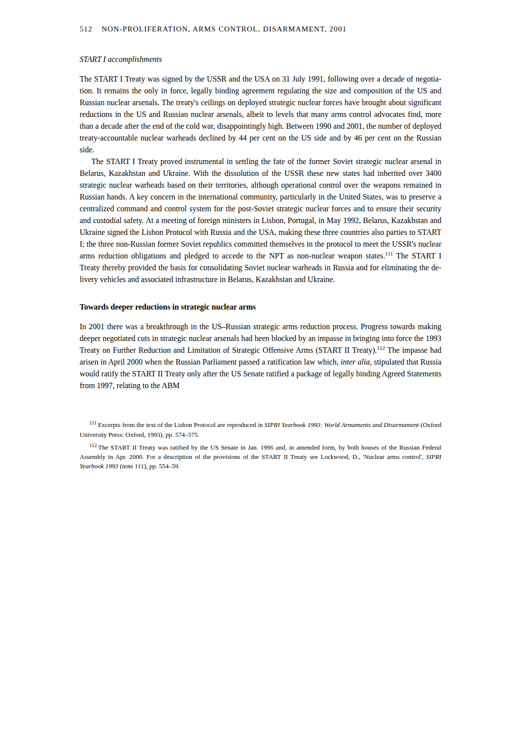512 NON-PROLIFERATION, ARMS CONTROL, DISARMAMENT, 2001
START I accomplishments
The START I Treaty was signed by the USSR and the USA on 31 July 1991, following over a decade of negotiation. It remains the only in force, legally binding agreement regulating the size and composition of the US and Russian nuclear arsenals. The treaty's ceilings on deployed strategic nuclear forces have brought about significant reductions in the US and Russian nuclear arsenals, albeit to levels that many arms control advocates find, more than a decade after the end of the cold war, disappointingly high. Between 1990 and 2001, the number of deployed treaty-accountable nuclear warheads declined by 44 per cent on the US side and by 46 per cent on the Russian side.
The START I Treaty proved instrumental in settling the fate of the former Soviet strategic nuclear arsenal in Belarus, Kazakhstan and Ukraine. With the dissolution of the USSR these new states had inherited over 3400 strategic nuclear warheads based on their territories, although operational control over the weapons remained in Russian hands. A key concern in the international community, particularly in the United States, was to preserve a centralized command and control system for the post-Soviet strategic nuclear forces and to ensure their security and custodial safety. At a meeting of foreign ministers in Lisbon, Portugal, in May 1992, Belarus, Kazakhstan and Ukraine signed the Lisbon Protocol with Russia and the USA, making these three countries also parties to START I; the three non-Russian former Soviet republics committed themselves in the protocol to meet the USSR's nuclear arms reduction obligations and pledged to accede to the NPT as non-nuclear weapon states.111 The START I Treaty thereby provided the basis for consolidating Soviet nuclear warheads in Russia and for eliminating the delivery vehicles and associated infrastructure in Belarus, Kazakhstan and Ukraine.
Towards deeper reductions in strategic nuclear arms
In 2001 there was a breakthrough in the US–Russian strategic arms reduction process. Progress towards making deeper negotiated cuts in strategic nuclear arsenals had been blocked by an impasse in bringing into force the 1993 Treaty on Further Reduction and Limitation of Strategic Offensive Arms (START II Treaty).112 The impasse had arisen in April 2000 when the Russian Parliament passed a ratification law which, inter alia, stipulated that Russia would ratify the START II Treaty only after the US Senate ratified a package of legally binding Agreed Statements from 1997, relating to the ABM
111 Excerpts from the text of the Lisbon Protocol are reproduced in SIPRI Yearbook 1993: World Armaments and Disarmament (Oxford University Press: Oxford, 1993), pp. 574–575.
112 The START II Treaty was ratified by the US Senate in Jan. 1996 and, in amended form, by both houses of the Russian Federal Assembly in Apr. 2000. For a description of the provisions of the START II Treaty see Lockwood, D., 'Nuclear arms control', SIPRI Yearbook 1993 (note 111), pp. 554–59.